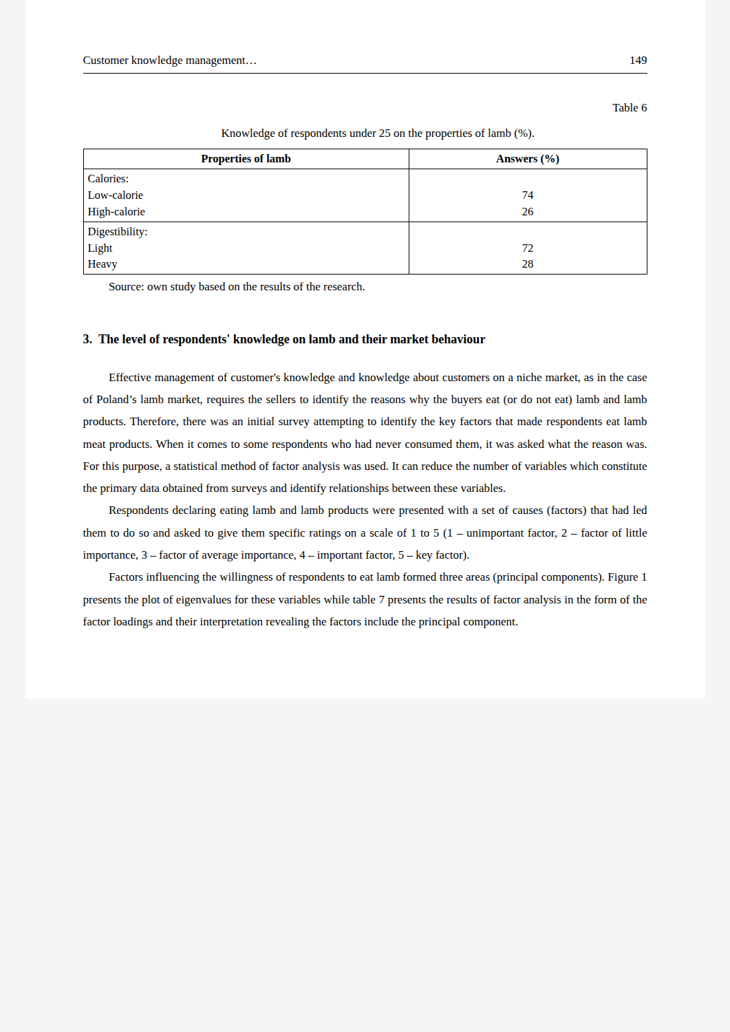Customer knowledge management… 149
Table 6
Knowledge of respondents under 25 on the properties of lamb (%).
| Properties of lamb | Answers (%) |
| --- | --- |
| Calories: Low-calorie High-calorie | 74 26 |
| Digestibility: Light Heavy | 72 28 |
Source: own study based on the results of the research.
3. The level of respondents' knowledge on lamb and their market behaviour
Effective management of customer's knowledge and knowledge about customers on a niche market, as in the case of Poland’s lamb market, requires the sellers to identify the reasons why the buyers eat (or do not eat) lamb and lamb products. Therefore, there was an initial survey attempting to identify the key factors that made respondents eat lamb meat products. When it comes to some respondents who had never consumed them, it was asked what the reason was. For this purpose, a statistical method of factor analysis was used. It can reduce the number of variables which constitute the primary data obtained from surveys and identify relationships between these variables.
Respondents declaring eating lamb and lamb products were presented with a set of causes (factors) that had led them to do so and asked to give them specific ratings on a scale of 1 to 5 (1 – unimportant factor, 2 – factor of little importance, 3 – factor of average importance, 4 – important factor, 5 – key factor).
Factors influencing the willingness of respondents to eat lamb formed three areas (principal components). Figure 1 presents the plot of eigenvalues for these variables while table 7 presents the results of factor analysis in the form of the factor loadings and their interpretation revealing the factors include the principal component.